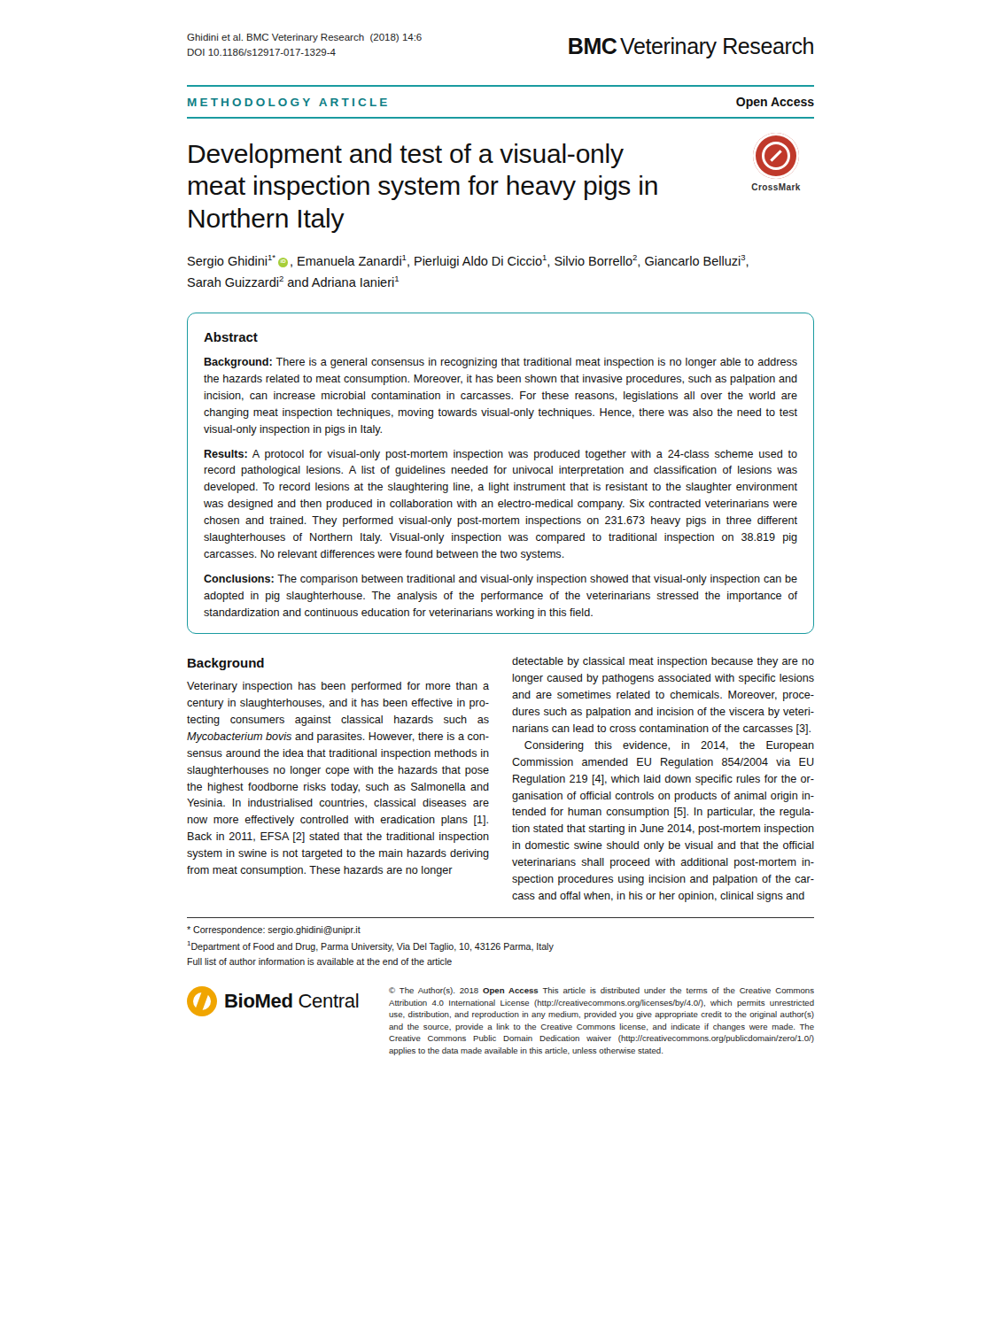Ghidini et al. BMC Veterinary Research (2018) 14:6
DOI 10.1186/s12917-017-1329-4
BMC Veterinary Research
Methodology Article
Open Access
CrossMark
Development and test of a visual-only
meat inspection system for heavy pigs in
Northern Italy
Sergio Ghidini1* , Emanuela Zanardi1, Pierluigi Aldo Di Ciccio1, Silvio Borrello2, Giancarlo Belluzi3,
Sarah Guizzardi2 and Adriana Ianieri1
Abstract
Background: There is a general consensus in recognizing that traditional meat inspection is no longer able to address the hazards related to meat consumption. Moreover, it has been shown that invasive procedures, such as palpation and incision, can increase microbial contamination in carcasses. For these reasons, legislations all over the world are changing meat inspection techniques, moving towards visual-only techniques. Hence, there was also the need to test visual-only inspection in pigs in Italy.
Results: A protocol for visual-only post-mortem inspection was produced together with a 24-class scheme used to record pathological lesions. A list of guidelines needed for univocal interpretation and classification of lesions was developed. To record lesions at the slaughtering line, a light instrument that is resistant to the slaughter environment was designed and then produced in collaboration with an electro-medical company. Six contracted veterinarians were chosen and trained. They performed visual-only post-mortem inspections on 231.673 heavy pigs in three different slaughterhouses of Northern Italy. Visual-only inspection was compared to traditional inspection on 38.819 pig carcasses. No relevant differences were found between the two systems.
Conclusions: The comparison between traditional and visual-only inspection showed that visual-only inspection can be adopted in pig slaughterhouse. The analysis of the performance of the veterinarians stressed the importance of standardization and continuous education for veterinarians working in this field.
Background
Veterinary inspection has been performed for more than a century in slaughterhouses, and it has been effective in protecting consumers against classical hazards such as Mycobacterium bovis and parasites. However, there is a consensus around the idea that traditional inspection methods in slaughterhouses no longer cope with the hazards that pose the highest foodborne risks today, such as Salmonella and Yesinia. In industrialised countries, classical diseases are now more effectively controlled with eradication plans [1]. Back in 2011, EFSA [2] stated that the traditional inspection system in swine is not targeted to the main hazards deriving from meat consumption. These hazards are no longer
detectable by classical meat inspection because they are no longer caused by pathogens associated with specific lesions and are sometimes related to chemicals. Moreover, procedures such as palpation and incision of the viscera by veterinarians can lead to cross contamination of the carcasses [3].
Considering this evidence, in 2014, the European Commission amended EU Regulation 854/2004 via EU Regulation 219 [4], which laid down specific rules for the organisation of official controls on products of animal origin intended for human consumption [5]. In particular, the regulation stated that starting in June 2014, post-mortem inspection in domestic swine should only be visual and that the official veterinarians shall proceed with additional post-mortem inspection procedures using incision and palpation of the carcass and offal when, in his or her opinion, clinical signs and
* Correspondence: sergio.ghidini@unipr.it
1Department of Food and Drug, Parma University, Via Del Taglio, 10, 43126 Parma, Italy
Full list of author information is available at the end of the article
Bio Med Central
© The Author(s). 2018 Open Access This article is distributed under the terms of the Creative Commons Attribution 4.0 International License (http://creativecommons.org/licenses/by/4.0/), which permits unrestricted use, distribution, and reproduction in any medium, provided you give appropriate credit to the original author(s) and the source, provide a link to the Creative Commons license, and indicate if changes were made. The Creative Commons Public Domain Dedication waiver (http://creativecommons.org/publicdomain/zero/1.0/) applies to the data made available in this article, unless otherwise stated.